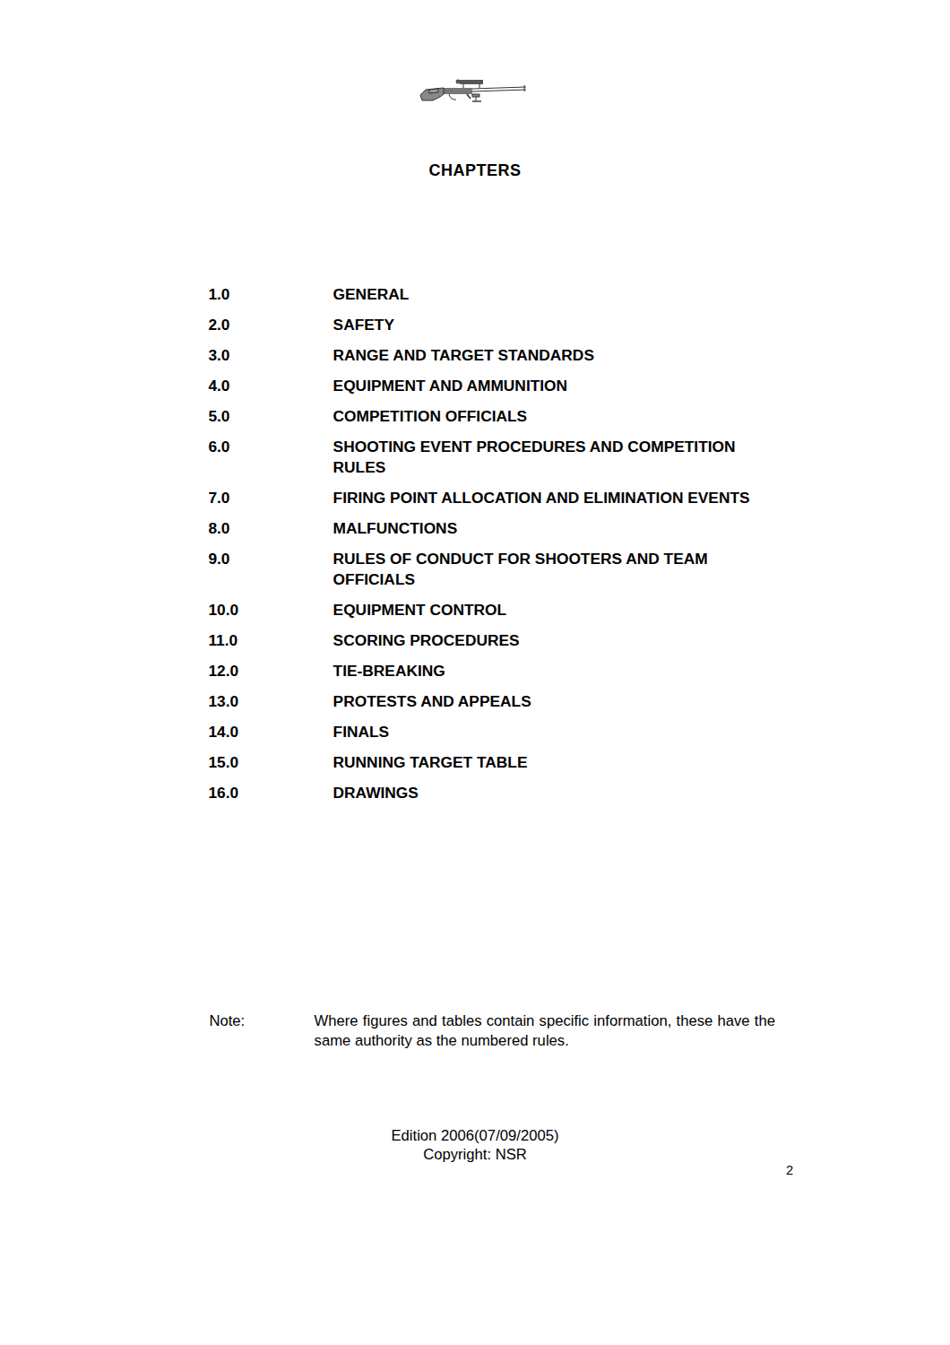CHAPTERS
| 1.0 | GENERAL |
| 2.0 | SAFETY |
| 3.0 | RANGE AND TARGET STANDARDS |
| 4.0 | EQUIPMENT AND AMMUNITION |
| 5.0 | COMPETITION OFFICIALS |
| 6.0 | SHOOTING EVENT PROCEDURES AND COMPETITION RULES |
| 7.0 | FIRING POINT ALLOCATION AND ELIMINATION EVENTS |
| 8.0 | MALFUNCTIONS |
| 9.0 | RULES OF CONDUCT FOR SHOOTERS AND TEAM OFFICIALS |
| 10.0 | EQUIPMENT CONTROL |
| 11.0 | SCORING PROCEDURES |
| 12.0 | TIE-BREAKING |
| 13.0 | PROTESTS AND APPEALS |
| 14.0 | FINALS |
| 15.0 | RUNNING TARGET TABLE |
| 16.0 | DRAWINGS |
| Note: | Where figures and tables contain specific information, these have the same authority as the numbered rules. |
Edition 2006(07/09/2005)
Copyright: NSR
2